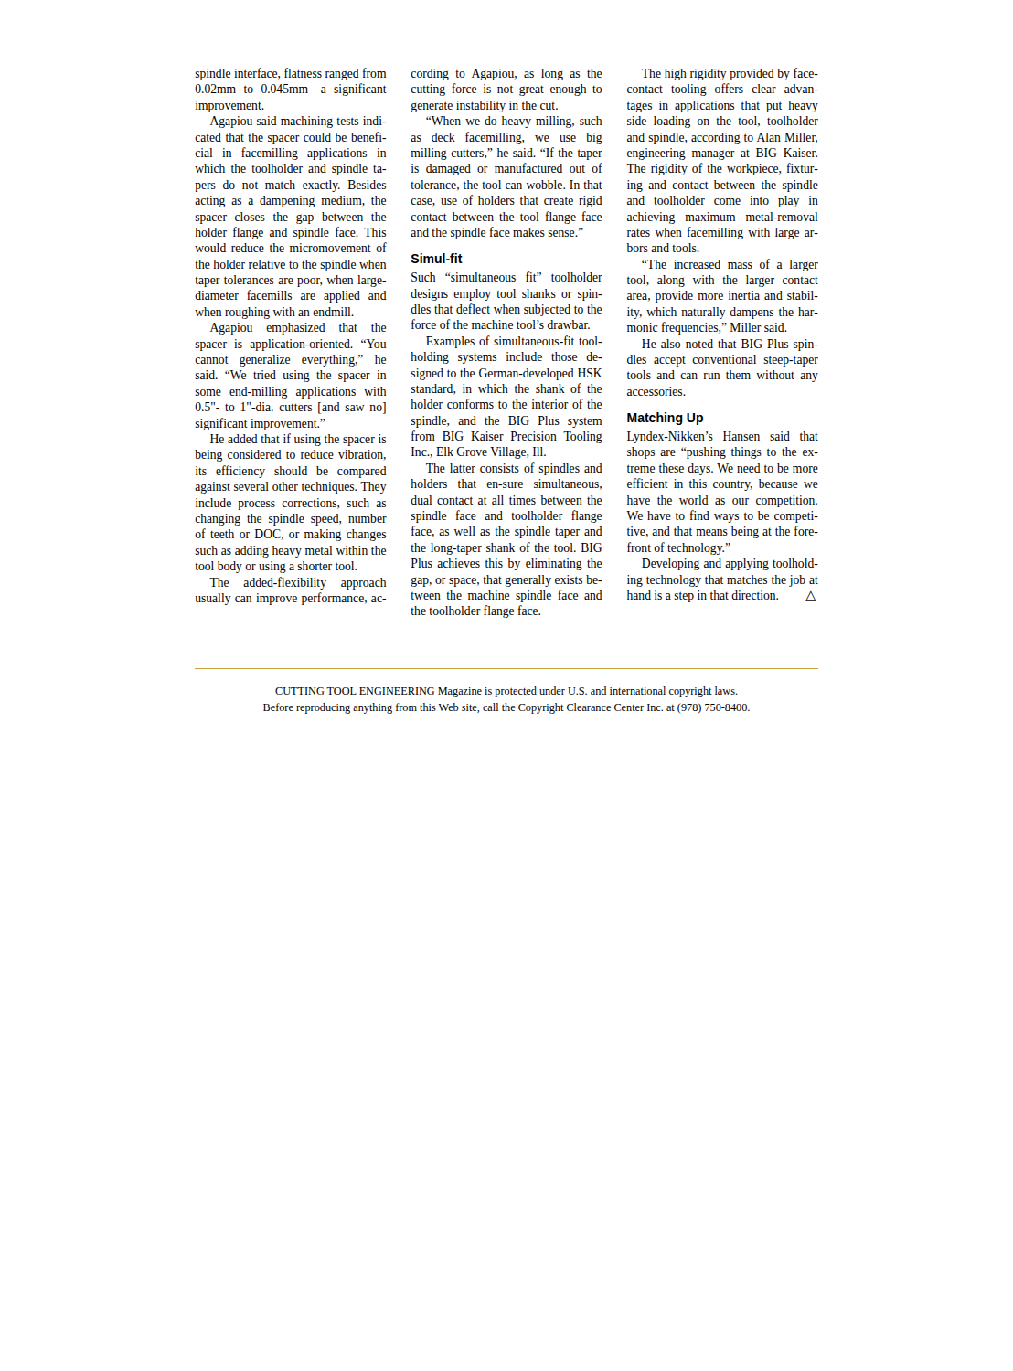spindle interface, flatness ranged from 0.02mm to 0.045mm—a significant improvement.
Agapiou said machining tests indicated that the spacer could be beneficial in facemilling applications in which the toolholder and spindle tapers do not match exactly. Besides acting as a dampening medium, the spacer closes the gap between the holder flange and spindle face. This would reduce the micromovement of the holder relative to the spindle when taper tolerances are poor, when large-diameter facemills are applied and when roughing with an endmill.
Agapiou emphasized that the spacer is application-oriented. “You cannot generalize everything,” he said. “We tried using the spacer in some end-milling applications with 0.5"- to 1"-dia. cutters [and saw no] significant improvement.”
He added that if using the spacer is being considered to reduce vibration, its efficiency should be compared against several other techniques. They include process corrections, such as changing the spindle speed, number of teeth or DOC, or making changes such as adding heavy metal within the tool body or using a shorter tool.
The added-flexibility approach usually can improve performance, according to Agapiou, as long as the cutting force is not great enough to generate instability in the cut.
“When we do heavy milling, such as deck facemilling, we use big milling cutters,” he said. “If the taper is damaged or manufactured out of tolerance, the tool can wobble. In that case, use of holders that create rigid contact between the tool flange face and the spindle face makes sense.”
Simul-fit
Such “simultaneous fit” toolholder designs employ tool shanks or spindles that deflect when subjected to the force of the machine tool’s drawbar.
Examples of simultaneous-fit toolholding systems include those designed to the German-developed HSK standard, in which the shank of the holder conforms to the interior of the spindle, and the BIG Plus system from BIG Kaiser Precision Tooling Inc., Elk Grove Village, Ill.
The latter consists of spindles and holders that en-sure simultaneous, dual contact at all times between the spindle face and toolholder flange face, as well as the spindle taper and the long-taper shank of the tool. BIG Plus achieves this by eliminating the gap, or space, that generally exists between the machine spindle face and the toolholder flange face.
The high rigidity provided by face-contact tooling offers clear advantages in applications that put heavy side loading on the tool, toolholder and spindle, according to Alan Miller, engineering manager at BIG Kaiser. The rigidity of the workpiece, fixturing and contact between the spindle and toolholder come into play in achieving maximum metal-removal rates when facemilling with large arbors and tools.
“The increased mass of a larger tool, along with the larger contact area, provide more inertia and stability, which naturally dampens the harmonic frequencies,” Miller said.
He also noted that BIG Plus spindles accept conventional steep-taper tools and can run them without any accessories.
Matching Up
Lyndex-Nikken’s Hansen said that shops are “pushing things to the extreme these days. We need to be more efficient in this country, because we have the world as our competition. We have to find ways to be competitive, and that means being at the forefront of technology.”
Developing and applying toolholding technology that matches the job at hand is a step in that direction. △
CUTTING TOOL ENGINEERING Magazine is protected under U.S. and international copyright laws.
Before reproducing anything from this Web site, call the Copyright Clearance Center Inc. at (978) 750-8400.